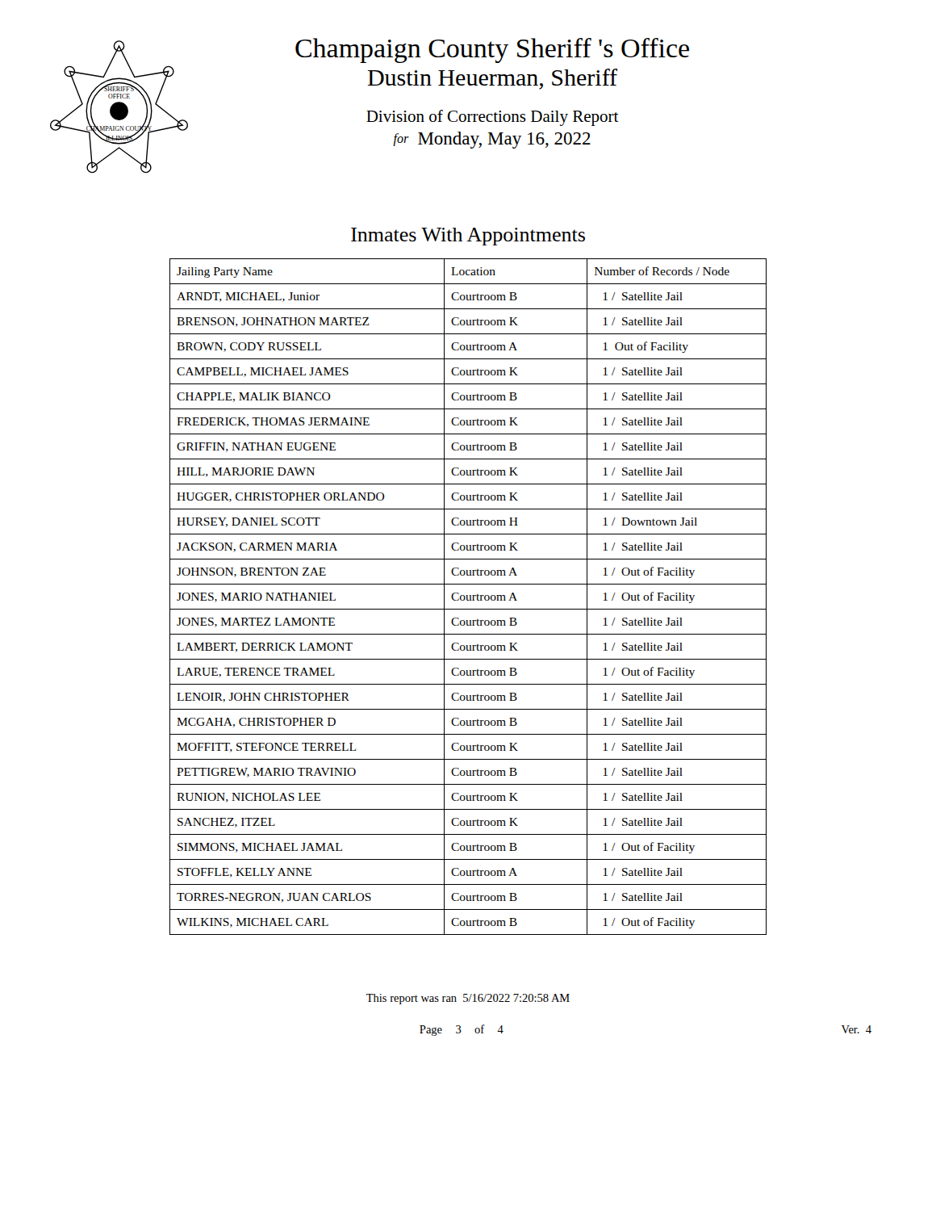SHERIFF'S OFFICE CHAMPAIGN COUNTY ILLINOIS
Champaign County Sheriff 's Office
Dustin Heuerman, Sheriff
Division of Corrections Daily Report
for Monday, May 16, 2022
Inmates With Appointments
| Jailing Party Name | Location | Number of Records / Node |
| --- | --- | --- |
| ARNDT, MICHAEL, Junior | Courtroom B | 1 / Satellite Jail |
| BRENSON, JOHNATHON MARTEZ | Courtroom K | 1 / Satellite Jail |
| BROWN, CODY RUSSELL | Courtroom A | 1 Out of Facility |
| CAMPBELL, MICHAEL JAMES | Courtroom K | 1 / Satellite Jail |
| CHAPPLE, MALIK BIANCO | Courtroom B | 1 / Satellite Jail |
| FREDERICK, THOMAS JERMAINE | Courtroom K | 1 / Satellite Jail |
| GRIFFIN, NATHAN EUGENE | Courtroom B | 1 / Satellite Jail |
| HILL, MARJORIE DAWN | Courtroom K | 1 / Satellite Jail |
| HUGGER, CHRISTOPHER ORLANDO | Courtroom K | 1 / Satellite Jail |
| HURSEY, DANIEL SCOTT | Courtroom H | 1 / Downtown Jail |
| JACKSON, CARMEN MARIA | Courtroom K | 1 / Satellite Jail |
| JOHNSON, BRENTON ZAE | Courtroom A | 1 / Out of Facility |
| JONES, MARIO NATHANIEL | Courtroom A | 1 / Out of Facility |
| JONES, MARTEZ LAMONTE | Courtroom B | 1 / Satellite Jail |
| LAMBERT, DERRICK LAMONT | Courtroom K | 1 / Satellite Jail |
| LARUE, TERENCE TRAMEL | Courtroom B | 1 / Out of Facility |
| LENOIR, JOHN CHRISTOPHER | Courtroom B | 1 / Satellite Jail |
| MCGAHA, CHRISTOPHER D | Courtroom B | 1 / Satellite Jail |
| MOFFITT, STEFONCE TERRELL | Courtroom K | 1 / Satellite Jail |
| PETTIGREW, MARIO TRAVINIO | Courtroom B | 1 / Satellite Jail |
| RUNION, NICHOLAS LEE | Courtroom K | 1 / Satellite Jail |
| SANCHEZ, ITZEL | Courtroom K | 1 / Satellite Jail |
| SIMMONS, MICHAEL JAMAL | Courtroom B | 1 / Out of Facility |
| STOFFLE, KELLY ANNE | Courtroom A | 1 / Satellite Jail |
| TORRES-NEGRON, JUAN CARLOS | Courtroom B | 1 / Satellite Jail |
| WILKINS, MICHAEL CARL | Courtroom B | 1 / Out of Facility |
This report was ran 5/16/2022 7:20:58 AM
Page3of4
Ver. 4